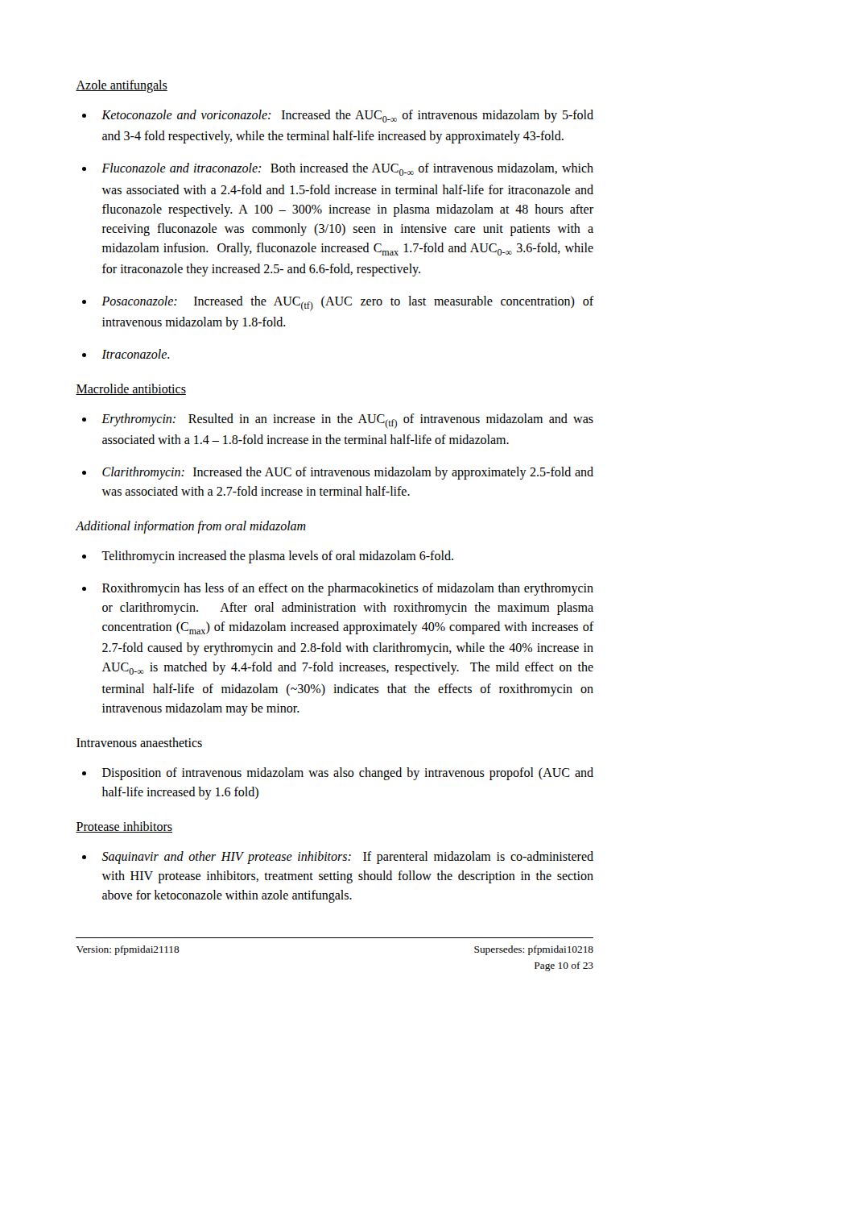Azole antifungals
Ketoconazole and voriconazole: Increased the AUC0-∞ of intravenous midazolam by 5-fold and 3-4 fold respectively, while the terminal half-life increased by approximately 43-fold.
Fluconazole and itraconazole: Both increased the AUC0-∞ of intravenous midazolam, which was associated with a 2.4-fold and 1.5-fold increase in terminal half-life for itraconazole and fluconazole respectively. A 100 – 300% increase in plasma midazolam at 48 hours after receiving fluconazole was commonly (3/10) seen in intensive care unit patients with a midazolam infusion. Orally, fluconazole increased Cmax 1.7-fold and AUC0-∞ 3.6-fold, while for itraconazole they increased 2.5- and 6.6-fold, respectively.
Posaconazole: Increased the AUC(tf) (AUC zero to last measurable concentration) of intravenous midazolam by 1.8-fold.
Itraconazole.
Macrolide antibiotics
Erythromycin: Resulted in an increase in the AUC(tf) of intravenous midazolam and was associated with a 1.4 – 1.8-fold increase in the terminal half-life of midazolam.
Clarithromycin: Increased the AUC of intravenous midazolam by approximately 2.5-fold and was associated with a 2.7-fold increase in terminal half-life.
Additional information from oral midazolam
Telithromycin increased the plasma levels of oral midazolam 6-fold.
Roxithromycin has less of an effect on the pharmacokinetics of midazolam than erythromycin or clarithromycin. After oral administration with roxithromycin the maximum plasma concentration (Cmax) of midazolam increased approximately 40% compared with increases of 2.7-fold caused by erythromycin and 2.8-fold with clarithromycin, while the 40% increase in AUC0-∞ is matched by 4.4-fold and 7-fold increases, respectively. The mild effect on the terminal half-life of midazolam (~30%) indicates that the effects of roxithromycin on intravenous midazolam may be minor.
Intravenous anaesthetics
Disposition of intravenous midazolam was also changed by intravenous propofol (AUC and half-life increased by 1.6 fold)
Protease inhibitors
Saquinavir and other HIV protease inhibitors: If parenteral midazolam is co-administered with HIV protease inhibitors, treatment setting should follow the description in the section above for ketoconazole within azole antifungals.
Version: pfpmidai21118 Supersedes: pfpmidai10218
Page 10 of 23